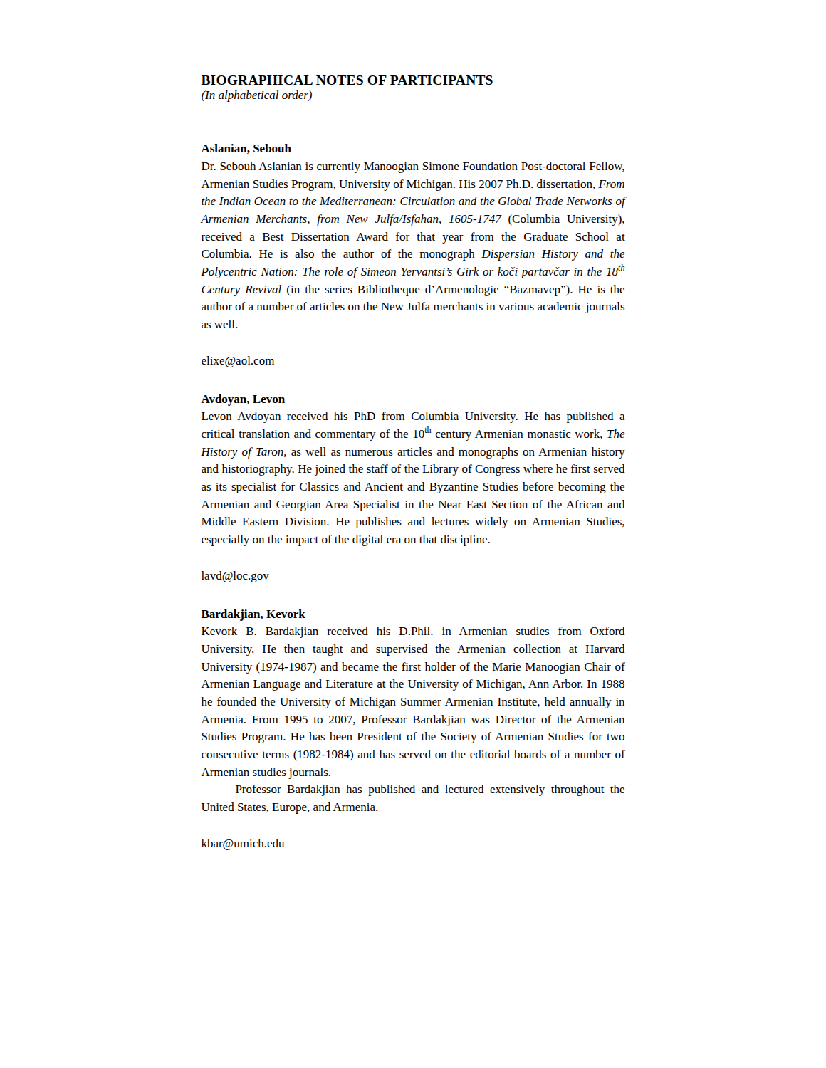BIOGRAPHICAL NOTES OF PARTICIPANTS
(In alphabetical order)
Aslanian, Sebouh
Dr. Sebouh Aslanian is currently Manoogian Simone Foundation Post-doctoral Fellow, Armenian Studies Program, University of Michigan. His 2007 Ph.D. dissertation, From the Indian Ocean to the Mediterranean: Circulation and the Global Trade Networks of Armenian Merchants, from New Julfa/Isfahan, 1605-1747 (Columbia University), received a Best Dissertation Award for that year from the Graduate School at Columbia. He is also the author of the monograph Dispersian History and the Polycentric Nation: The role of Simeon Yervantsi’s Girk or koči partavčar in the 18th Century Revival (in the series Bibliotheque d’Armenologie “Bazmavep”). He is the author of a number of articles on the New Julfa merchants in various academic journals as well.
elixe@aol.com
Avdoyan, Levon
Levon Avdoyan received his PhD from Columbia University. He has published a critical translation and commentary of the 10th century Armenian monastic work, The History of Taron, as well as numerous articles and monographs on Armenian history and historiography. He joined the staff of the Library of Congress where he first served as its specialist for Classics and Ancient and Byzantine Studies before becoming the Armenian and Georgian Area Specialist in the Near East Section of the African and Middle Eastern Division. He publishes and lectures widely on Armenian Studies, especially on the impact of the digital era on that discipline.
lavd@loc.gov
Bardakjian, Kevork
Kevork B. Bardakjian received his D.Phil. in Armenian studies from Oxford University. He then taught and supervised the Armenian collection at Harvard University (1974-1987) and became the first holder of the Marie Manoogian Chair of Armenian Language and Literature at the University of Michigan, Ann Arbor. In 1988 he founded the University of Michigan Summer Armenian Institute, held annually in Armenia. From 1995 to 2007, Professor Bardakjian was Director of the Armenian Studies Program. He has been President of the Society of Armenian Studies for two consecutive terms (1982-1984) and has served on the editorial boards of a number of Armenian studies journals.
Professor Bardakjian has published and lectured extensively throughout the United States, Europe, and Armenia.
kbar@umich.edu